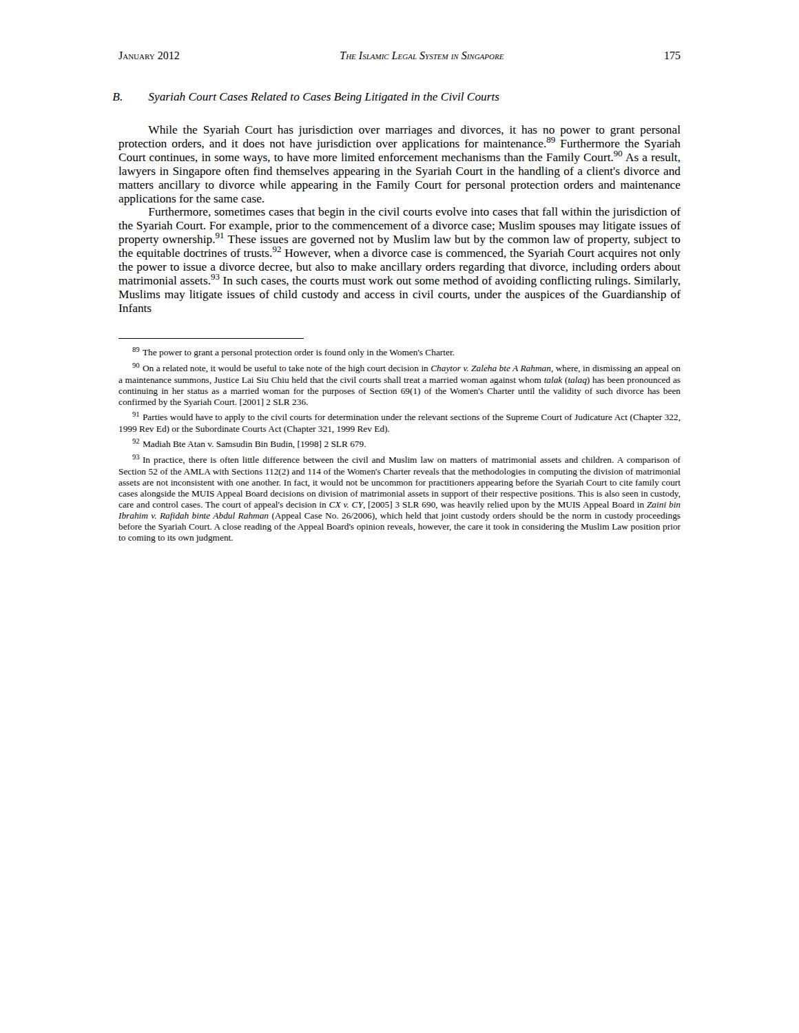January 2012 The Islamic Legal System in Singapore 175
B. Syariah Court Cases Related to Cases Being Litigated in the Civil Courts
While the Syariah Court has jurisdiction over marriages and divorces, it has no power to grant personal protection orders, and it does not have jurisdiction over applications for maintenance.89 Furthermore the Syariah Court continues, in some ways, to have more limited enforcement mechanisms than the Family Court.90 As a result, lawyers in Singapore often find themselves appearing in the Syariah Court in the handling of a client's divorce and matters ancillary to divorce while appearing in the Family Court for personal protection orders and maintenance applications for the same case.
Furthermore, sometimes cases that begin in the civil courts evolve into cases that fall within the jurisdiction of the Syariah Court. For example, prior to the commencement of a divorce case; Muslim spouses may litigate issues of property ownership.91 These issues are governed not by Muslim law but by the common law of property, subject to the equitable doctrines of trusts.92 However, when a divorce case is commenced, the Syariah Court acquires not only the power to issue a divorce decree, but also to make ancillary orders regarding that divorce, including orders about matrimonial assets.93 In such cases, the courts must work out some method of avoiding conflicting rulings. Similarly, Muslims may litigate issues of child custody and access in civil courts, under the auspices of the Guardianship of Infants
89 The power to grant a personal protection order is found only in the Women's Charter.
90 On a related note, it would be useful to take note of the high court decision in Chaytor v. Zaleha bte A Rahman, where, in dismissing an appeal on a maintenance summons, Justice Lai Siu Chiu held that the civil courts shall treat a married woman against whom talak (talaq) has been pronounced as continuing in her status as a married woman for the purposes of Section 69(1) of the Women's Charter until the validity of such divorce has been confirmed by the Syariah Court. [2001] 2 SLR 236.
91 Parties would have to apply to the civil courts for determination under the relevant sections of the Supreme Court of Judicature Act (Chapter 322, 1999 Rev Ed) or the Subordinate Courts Act (Chapter 321, 1999 Rev Ed).
92 Madiah Bte Atan v. Samsudin Bin Budin, [1998] 2 SLR 679.
93 In practice, there is often little difference between the civil and Muslim law on matters of matrimonial assets and children. A comparison of Section 52 of the AMLA with Sections 112(2) and 114 of the Women's Charter reveals that the methodologies in computing the division of matrimonial assets are not inconsistent with one another. In fact, it would not be uncommon for practitioners appearing before the Syariah Court to cite family court cases alongside the MUIS Appeal Board decisions on division of matrimonial assets in support of their respective positions. This is also seen in custody, care and control cases. The court of appeal's decision in CX v. CY, [2005] 3 SLR 690, was heavily relied upon by the MUIS Appeal Board in Zaini bin Ibrahim v. Rafidah binte Abdul Rahman (Appeal Case No. 26/2006), which held that joint custody orders should be the norm in custody proceedings before the Syariah Court. A close reading of the Appeal Board's opinion reveals, however, the care it took in considering the Muslim Law position prior to coming to its own judgment.